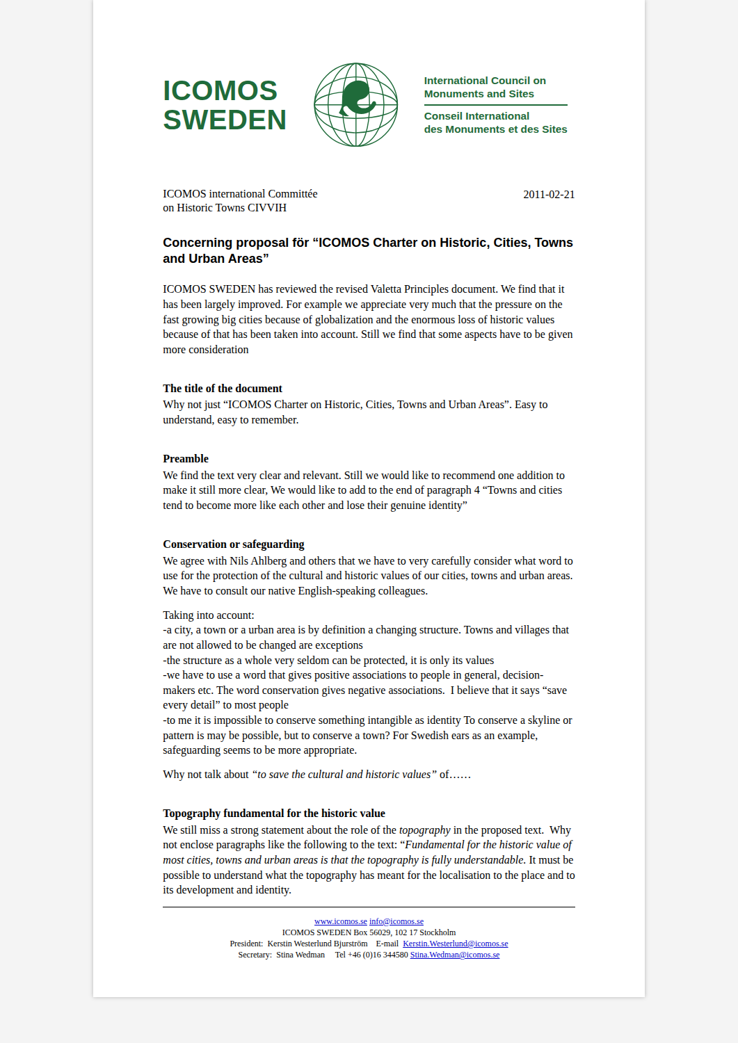ICOMOS
SWEDEN
International Council on
Monuments and Sites
Conseil International
des Monuments et des Sites
ICOMOS international Committée
on Historic Towns CIVVIH
2011-02-21
Concerning proposal för “ICOMOS Charter on Historic, Cities, Towns and Urban Areas”
ICOMOS SWEDEN has reviewed the revised Valetta Principles document. We find that it has been largely improved. For example we appreciate very much that the pressure on the fast growing big cities because of globalization and the enormous loss of historic values because of that has been taken into account. Still we find that some aspects have to be given more consideration
The title of the document
Why not just “ICOMOS Charter on Historic, Cities, Towns and Urban Areas”. Easy to understand, easy to remember.
Preamble
We find the text very clear and relevant. Still we would like to recommend one addition to make it still more clear, We would like to add to the end of paragraph 4 “Towns and cities tend to become more like each other and lose their genuine identity”
Conservation or safeguarding
We agree with Nils Ahlberg and others that we have to very carefully consider what word to use for the protection of the cultural and historic values of our cities, towns and urban areas. We have to consult our native English-speaking colleagues.
Taking into account:
-a city, a town or a urban area is by definition a changing structure. Towns and villages that are not allowed to be changed are exceptions
-the structure as a whole very seldom can be protected, it is only its values
-we have to use a word that gives positive associations to people in general, decision-makers etc. The word conservation gives negative associations. I believe that it says “save every detail” to most people
-to me it is impossible to conserve something intangible as identity To conserve a skyline or pattern is may be possible, but to conserve a town? For Swedish ears as an example, safeguarding seems to be more appropriate.
Why not talk about “to save the cultural and historic values” of……
Topography fundamental for the historic value
We still miss a strong statement about the role of the topography in the proposed text. Why not enclose paragraphs like the following to the text: “Fundamental for the historic value of most cities, towns and urban areas is that the topography is fully understandable. It must be possible to understand what the topography has meant for the localisation to the place and to its development and identity.
www.icomos.se info@icomos.se
ICOMOS SWEDEN Box 56029, 102 17 Stockholm
President: Kerstin Westerlund Bjurström E-mail Kerstin.Westerlund@icomos.se
Secretary: Stina Wedman Tel +46 (0)16 344580 Stina.Wedman@icomos.se